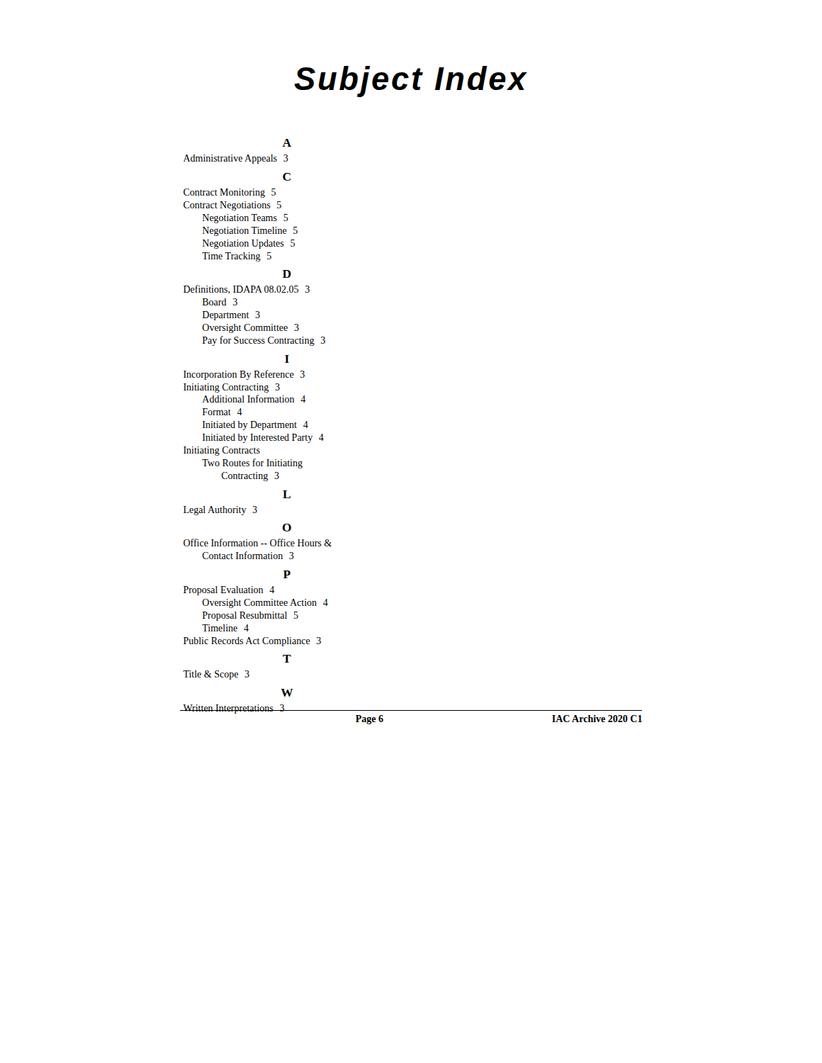Subject Index
A
Administrative Appeals 3
C
Contract Monitoring 5
Contract Negotiations 5
Negotiation Teams 5
Negotiation Timeline 5
Negotiation Updates 5
Time Tracking 5
D
Definitions, IDAPA 08.02.05 3
Board 3
Department 3
Oversight Committee 3
Pay for Success Contracting 3
I
Incorporation By Reference 3
Initiating Contracting 3
Additional Information 4
Format 4
Initiated by Department 4
Initiated by Interested Party 4
Initiating Contracts
Two Routes for Initiating
Contracting 3
L
Legal Authority 3
O
Office Information -- Office Hours &
Contact Information 3
P
Proposal Evaluation 4
Oversight Committee Action 4
Proposal Resubmittal 5
Timeline 4
Public Records Act Compliance 3
T
Title & Scope 3
W
Written Interpretations 3
Page 6 IAC Archive 2020 C1